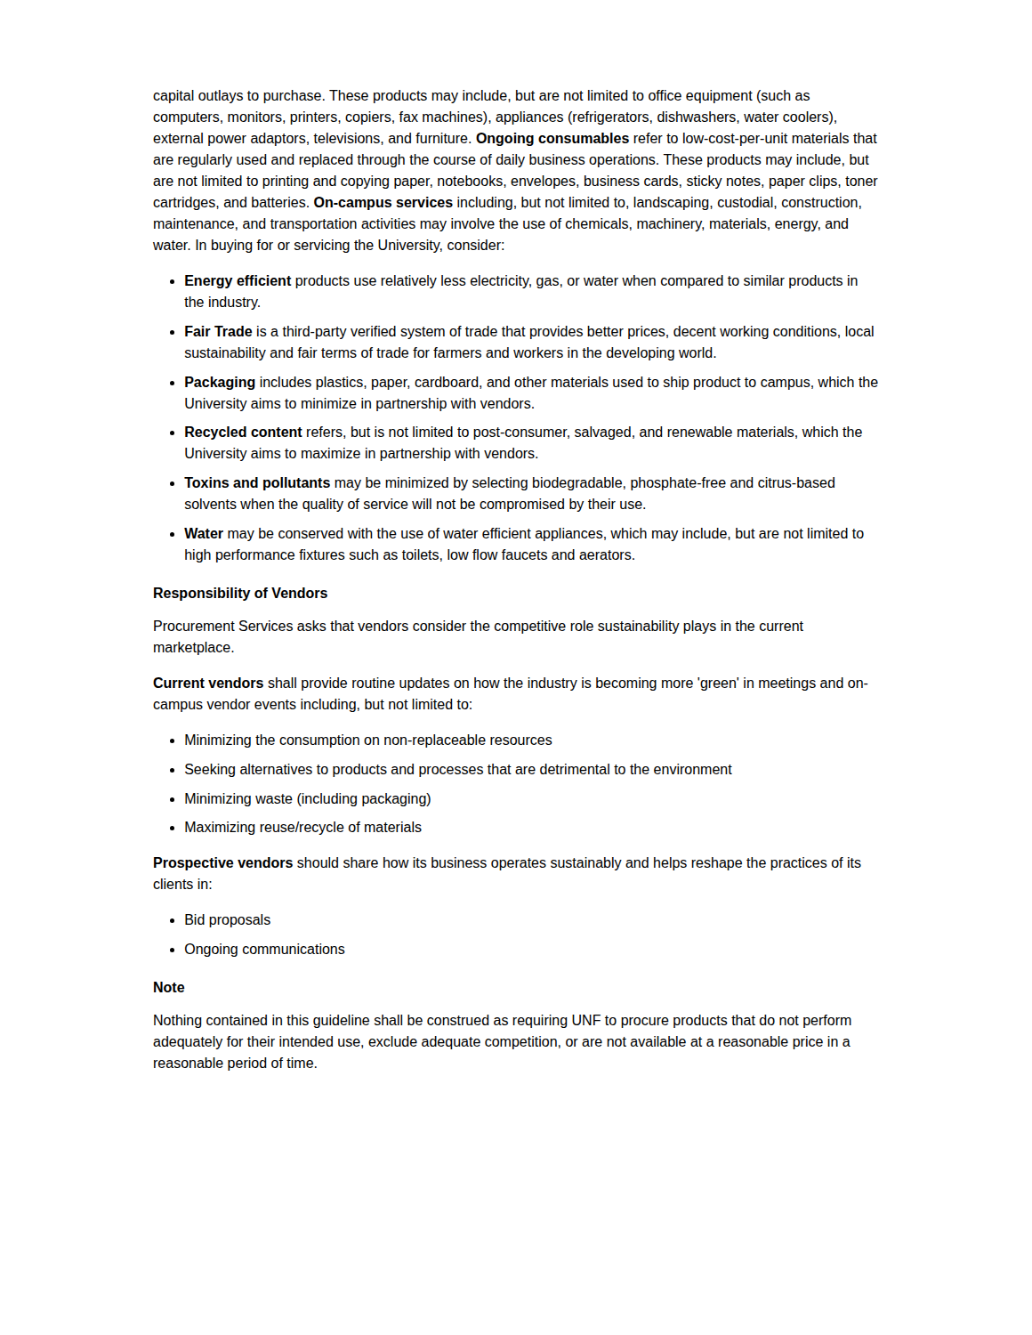capital outlays to purchase. These products may include, but are not limited to office equipment (such as computers, monitors, printers, copiers, fax machines), appliances (refrigerators, dishwashers, water coolers), external power adaptors, televisions, and furniture. Ongoing consumables refer to low-cost-per-unit materials that are regularly used and replaced through the course of daily business operations. These products may include, but are not limited to printing and copying paper, notebooks, envelopes, business cards, sticky notes, paper clips, toner cartridges, and batteries. On-campus services including, but not limited to, landscaping, custodial, construction, maintenance, and transportation activities may involve the use of chemicals, machinery, materials, energy, and water. In buying for or servicing the University, consider:
Energy efficient products use relatively less electricity, gas, or water when compared to similar products in the industry.
Fair Trade is a third-party verified system of trade that provides better prices, decent working conditions, local sustainability and fair terms of trade for farmers and workers in the developing world.
Packaging includes plastics, paper, cardboard, and other materials used to ship product to campus, which the University aims to minimize in partnership with vendors.
Recycled content refers, but is not limited to post-consumer, salvaged, and renewable materials, which the University aims to maximize in partnership with vendors.
Toxins and pollutants may be minimized by selecting biodegradable, phosphate-free and citrus-based solvents when the quality of service will not be compromised by their use.
Water may be conserved with the use of water efficient appliances, which may include, but are not limited to high performance fixtures such as toilets, low flow faucets and aerators.
Responsibility of Vendors
Procurement Services asks that vendors consider the competitive role sustainability plays in the current marketplace.
Current vendors shall provide routine updates on how the industry is becoming more 'green' in meetings and on-campus vendor events including, but not limited to:
Minimizing the consumption on non-replaceable resources
Seeking alternatives to products and processes that are detrimental to the environment
Minimizing waste (including packaging)
Maximizing reuse/recycle of materials
Prospective vendors should share how its business operates sustainably and helps reshape the practices of its clients in:
Bid proposals
Ongoing communications
Note
Nothing contained in this guideline shall be construed as requiring UNF to procure products that do not perform adequately for their intended use, exclude adequate competition, or are not available at a reasonable price in a reasonable period of time.